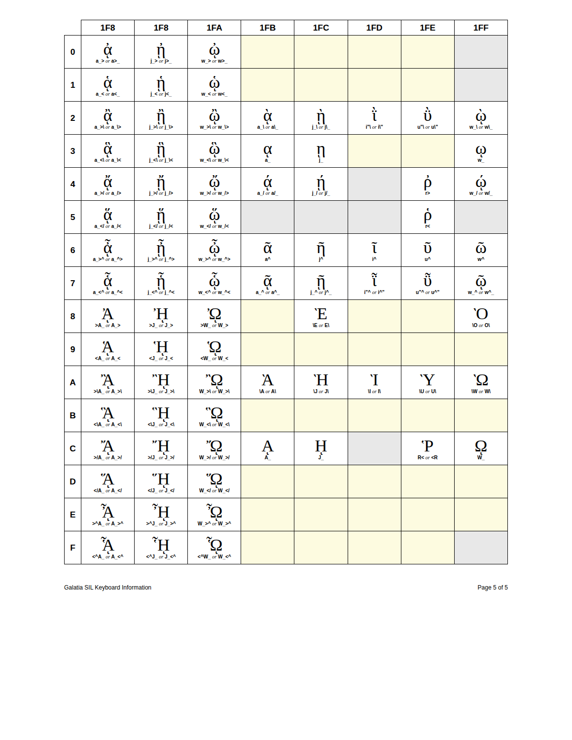| | 1F8 | 1F8 | 1FA | 1FB | 1FC | 1FD | 1FE | 1FF |
| --- | --- | --- | --- | --- | --- | --- | --- | --- |
| 0 | ᾀ a_> or a>_ | ᾐ j_> or j>_ | ᾠ w_> or w>_ | | | | | |
| 1 | ᾁ a_< or a<_ | ᾑ j_< or j<_ | ᾡ w_< or w<_ | | | | | |
| 2 | ᾂ a_>\ or a_\> | ᾒ j_>\ or j_\> | ᾢ w_>\ or w_\> | ᾲ a_\ or a\_ | ῂ j_\ or j\_ | ῒ i"\ or i\" | ῢ u"\ or u\" | ῲ w_\ or w\_ |
| 3 | ᾃ a_<\ or a_\< | ᾓ j_<\ or j_\< | ᾣ w_<\ or w_\< | ᾳ a_ | ῃ j_ | | | ῳ w_ |
| 4 | ᾄ a_>/ or a_/> | ᾔ j_>/ or j_/> | ᾤ w_>/ or w_/> | ᾴ a_/ or a/_ | ῄ j_/ or j/_ | | ῤ r> | ῴ w_/ or w/_ |
| 5 | ᾅ a_</ or a_/< | ᾕ j_</ or j_/< | ᾥ w_</ or w_/< | | | | ῥ r< | |
| 6 | ᾆ a_>^ or a_^> | ᾖ j_>^ or j_^> | ᾦ w_>^ or w_^> | ᾶ a^ | ῆ j^ | ῖ i^ | ῦ u^ | ῶ w^ |
| 7 | ᾇ a_<^ or a_^< | ᾗ j_<^ or j_^< | ᾧ w_<^ or w_^< | ᾷ a_^ or a^_ | ῇ j_^ or j^_ | ῗ i"^ or i^" | ῧ u"^ or u^" | ῷ w_^ or w^_ |
| 8 | ᾈ >A_ or A_> | ᾘ >J_ or J_> | ᾨ >W_ or W_> | | Ὲ \E or E\ | | | Ὸ \O or O\ |
| 9 | ᾉ <A_ or A_< | ᾙ <J_ or J_< | ᾩ <W_ or W_< | | | | | |
| A | ᾊ >\A_ or A_>\ | ᾚ >\J_ or J_>\ | ᾪ W_>\ or W_>\ | Ὰ \A or A\ | Ὴ \J or J\ | Ὶ \I or I\ | Ὺ \U or U\ | Ὼ \W or W\ |
| B | ᾋ <\A_ or A_<\ | ᾛ <\J_ or J_<\ | ᾫ W_<\ or W_<\ | | | | | |
| C | ᾌ >/A_ or A_>/ | ᾜ >/J_ or J_>/ | ᾬ W_>/ or W_>/ | ᾼ A_ | ῌ J_ | | Ῥ R< or <R | ῼ W_ |
| D | ᾍ </A_ or A_</ | ᾝ </J_ or J_</ | ᾭ W_</ or W_</ | | | | | |
| E | ᾎ >^A_ or A_>^ | ᾞ >^J_ or J_>^ | ᾮ W_>^ or W_>^ | | | | | |
| F | ᾏ <^A_ or A_<^ | ᾟ <^J_ or J_<^ | ᾯ <^W_ or W_<^ | | | | | |
Galatia SIL Keyboard Information Page 5 of 5